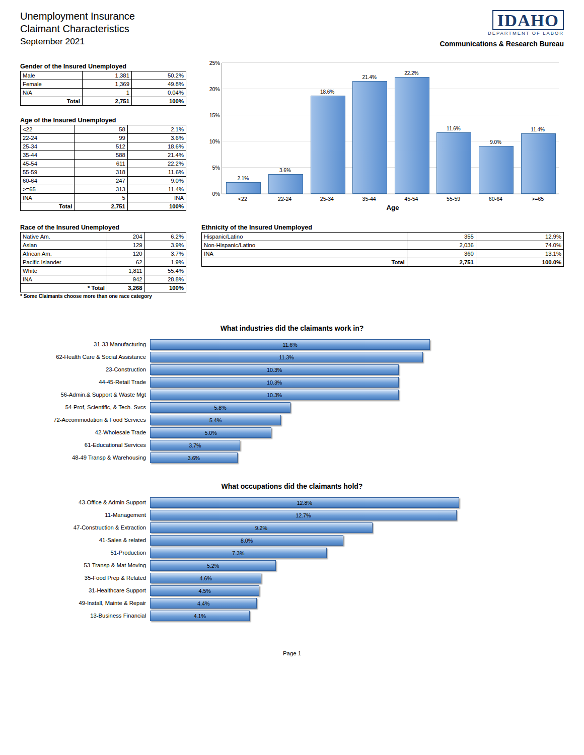Unemployment Insurance
Claimant Characteristics
September 2021
IDAHO
DEPARTMENT OF LABOR
Communications & Research Bureau
Gender of the Insured Unemployed
| Male | 1,381 | 50.2% |
| Female | 1,369 | 49.8% |
| N/A | 1 | 0.04% |
| Total | 2,751 | 100% |
Age of the Insured Unemployed
| <22 | 58 | 2.1% |
| 22-24 | 99 | 3.6% |
| 25-34 | 512 | 18.6% |
| 35-44 | 588 | 21.4% |
| 45-54 | 611 | 22.2% |
| 55-59 | 318 | 11.6% |
| 60-64 | 247 | 9.0% |
| >=65 | 313 | 11.4% |
| INA | 5 | INA |
| Total | 2,751 | 100% |
25%
20%
15%
10%
5%
0%
2.1%
3.6%
18.6%
21.4%
22.2%
11.6%
9.0%
11.4%
<2222-2425-3435-4445-5455-5960-64>=65
Age
Race of the Insured Unemployed
| Native Am. | 204 | 6.2% |
| Asian | 129 | 3.9% |
| African Am. | 120 | 3.7% |
| Pacific Islander | 62 | 1.9% |
| White | 1,811 | 55.4% |
| INA | 942 | 28.8% |
| * Total | 3,268 | 100% |
* Some Claimants choose more than one race category
Ethnicity of the Insured Unemployed
| Hispanic/Latino | 355 | 12.9% |
| Non-Hispanic/Latino | 2,036 | 74.0% |
| INA | 360 | 13.1% |
| Total | 2,751 | 100.0% |
What industries did the claimants work in?
31-33 Manufacturing
11.6%
62-Health Care & Social Assistance
11.3%
23-Construction
10.3%
44-45-Retail Trade
10.3%
56-Admin.& Support & Waste Mgt
10.3%
54-Prof, Scientific, & Tech. Svcs
5.8%
72-Accommodation & Food Services
5.4%
42-Wholesale Trade
5.0%
61-Educational Services
3.7%
48-49 Transp & Warehousing
3.6%
What occupations did the claimants hold?
43-Office & Admin Support
12.8%
11-Management
12.7%
47-Construction & Extraction
9.2%
41-Sales & related
8.0%
51-Production
7.3%
53-Transp & Mat Moving
5.2%
35-Food Prep & Related
4.6%
31-Healthcare Support
4.5%
49-Install, Mainte & Repair
4.4%
13-Business Financial
4.1%
Page 1